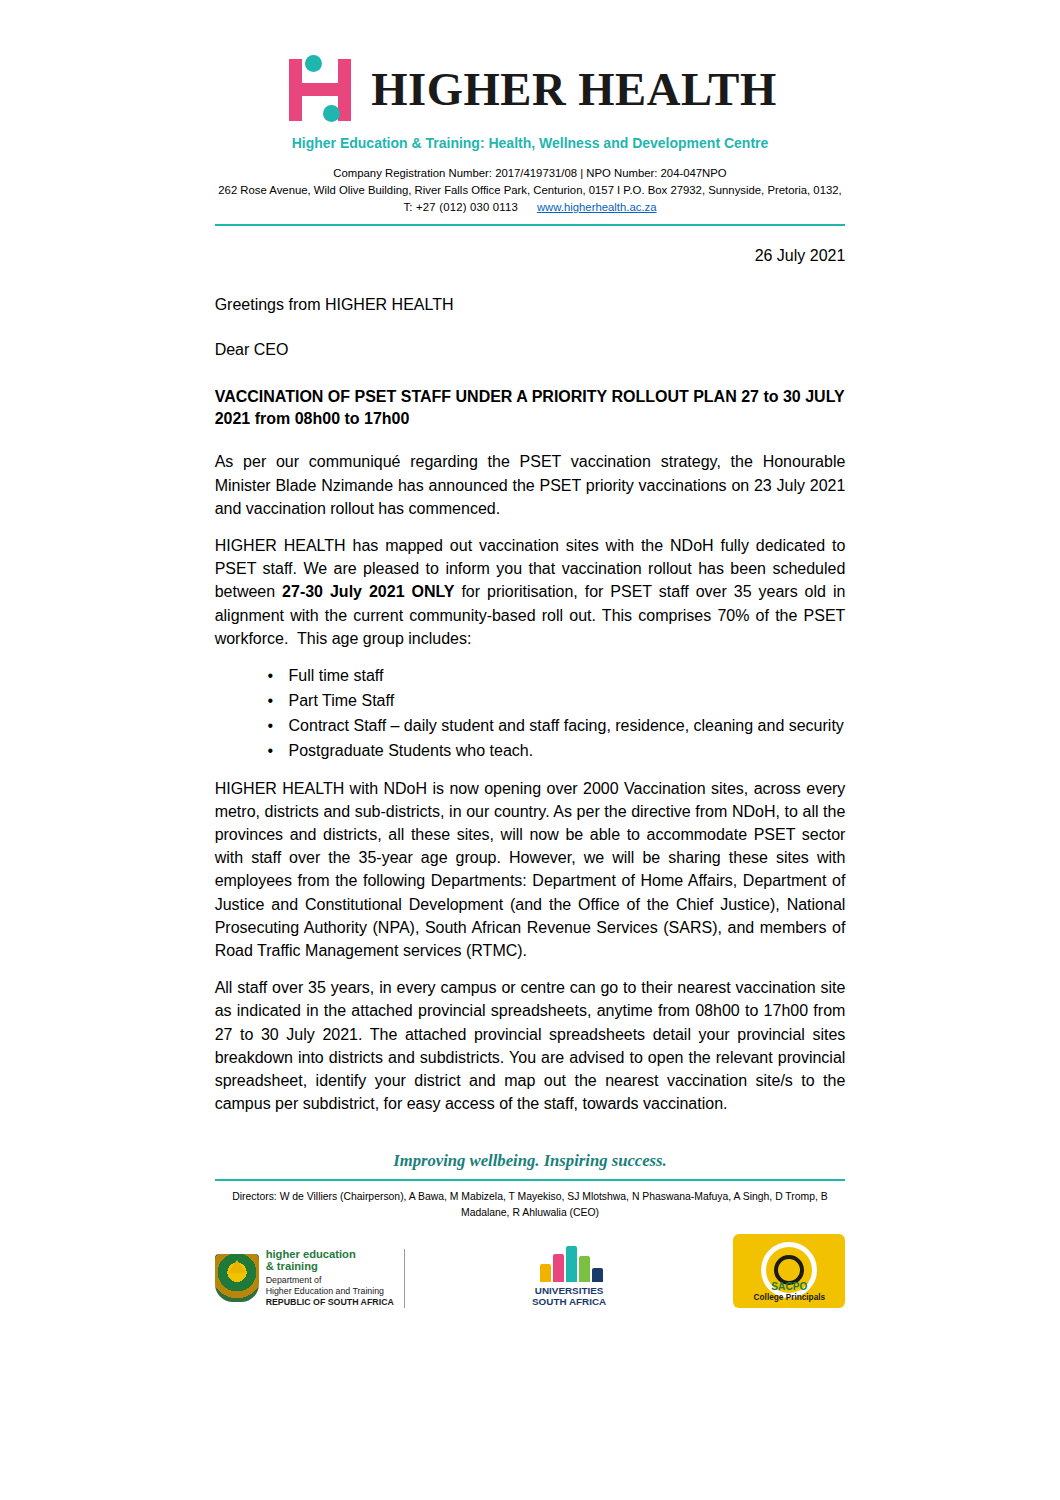HIGHER HEALTH
Higher Education & Training: Health, Wellness and Development Centre
Company Registration Number: 2017/419731/08 | NPO Number: 204-047NPO
262 Rose Avenue, Wild Olive Building, River Falls Office Park, Centurion, 0157 I P.O. Box 27932, Sunnyside, Pretoria, 0132,
T: +27 (012) 030 0113 www.higherhealth.ac.za
26 July 2021
Greetings from HIGHER HEALTH
Dear CEO
VACCINATION OF PSET STAFF UNDER A PRIORITY ROLLOUT PLAN 27 to 30 JULY 2021 from 08h00 to 17h00
As per our communiqué regarding the PSET vaccination strategy, the Honourable Minister Blade Nzimande has announced the PSET priority vaccinations on 23 July 2021 and vaccination rollout has commenced.
HIGHER HEALTH has mapped out vaccination sites with the NDoH fully dedicated to PSET staff. We are pleased to inform you that vaccination rollout has been scheduled between 27-30 July 2021 ONLY for prioritisation, for PSET staff over 35 years old in alignment with the current community-based roll out. This comprises 70% of the PSET workforce. This age group includes:
Full time staff
Part Time Staff
Contract Staff – daily student and staff facing, residence, cleaning and security
Postgraduate Students who teach.
HIGHER HEALTH with NDoH is now opening over 2000 Vaccination sites, across every metro, districts and sub-districts, in our country. As per the directive from NDoH, to all the provinces and districts, all these sites, will now be able to accommodate PSET sector with staff over the 35-year age group. However, we will be sharing these sites with employees from the following Departments: Department of Home Affairs, Department of Justice and Constitutional Development (and the Office of the Chief Justice), National Prosecuting Authority (NPA), South African Revenue Services (SARS), and members of Road Traffic Management services (RTMC).
All staff over 35 years, in every campus or centre can go to their nearest vaccination site as indicated in the attached provincial spreadsheets, anytime from 08h00 to 17h00 from 27 to 30 July 2021. The attached provincial spreadsheets detail your provincial sites breakdown into districts and subdistricts. You are advised to open the relevant provincial spreadsheet, identify your district and map out the nearest vaccination site/s to the campus per subdistrict, for easy access of the staff, towards vaccination.
Improving wellbeing. Inspiring success.
Directors: W de Villiers (Chairperson), A Bawa, M Mabizela, T Mayekiso, SJ Mlotshwa, N Phaswana-Mafuya, A Singh, D Tromp, B Madalane, R Ahluwalia (CEO)
higher education
& training Department of
Higher Education and Training REPUBLIC OF SOUTH AFRICA
UNIVERSITIES
SOUTH AFRICA
SACPOCollege Principals